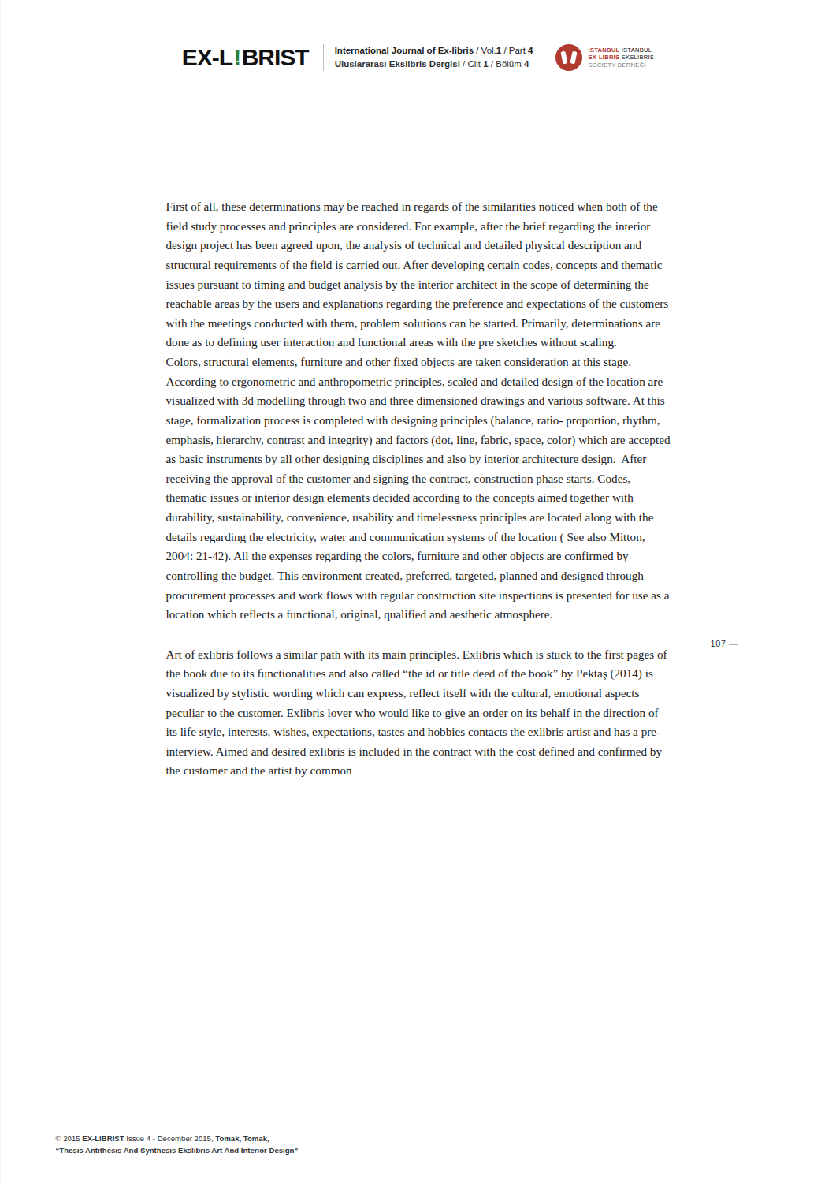EX-L!BRIST
International Journal of Ex-libris / Vol.1 / Part 4
Uluslararası Ekslibris Dergisi / Cilt 1 / Bölüm 4
ISTANBUL İSTANBUL
EX-LIBRIS EKSLİBRİS
SOCIETY DERNEĞİ
107 —
First of all, these determinations may be reached in regards of the similarities noticed when both of the field study processes and principles are considered. For example, after the brief regarding the interior design project has been agreed upon, the analysis of technical and detailed physical description and structural requirements of the field is carried out. After developing certain codes, concepts and thematic issues pursuant to timing and budget analysis by the interior architect in the scope of determining the reachable areas by the users and explanations regarding the preference and expectations of the customers with the meetings conducted with them, problem solutions can be started. Primarily, determinations are done as to defining user interaction and functional areas with the pre sketches without scaling.
Colors, structural elements, furniture and other fixed objects are taken consideration at this stage. According to ergonometric and anthropometric principles, scaled and detailed design of the location are visualized with 3d modelling through two and three dimensioned drawings and various software. At this stage, formalization process is completed with designing principles (balance, ratio- proportion, rhythm, emphasis, hierarchy, contrast and integrity) and factors (dot, line, fabric, space, color) which are accepted as basic instruments by all other designing disciplines and also by interior architecture design. After receiving the approval of the customer and signing the contract, construction phase starts. Codes, thematic issues or interior design elements decided according to the concepts aimed together with durability, sustainability, convenience, usability and timelessness principles are located along with the details regarding the electricity, water and communication systems of the location ( See also Mitton, 2004: 21-42). All the expenses regarding the colors, furniture and other objects are confirmed by controlling the budget. This environment created, preferred, targeted, planned and designed through procurement processes and work flows with regular construction site inspections is presented for use as a location which reflects a functional, original, qualified and aesthetic atmosphere.
Art of exlibris follows a similar path with its main principles. Exlibris which is stuck to the first pages of the book due to its functionalities and also called “the id or title deed of the book” by Pektaş (2014) is visualized by stylistic wording which can express, reflect itself with the cultural, emotional aspects peculiar to the customer. Exlibris lover who would like to give an order on its behalf in the direction of its life style, interests, wishes, expectations, tastes and hobbies contacts the exlibris artist and has a pre-interview. Aimed and desired exlibris is included in the contract with the cost defined and confirmed by the customer and the artist by common
© 2015 EX-LIBRIST Issue 4 - December 2015, Tomak, Tomak,
“Thesis Antithesis And Synthesis Ekslibris Art And Interior Design”